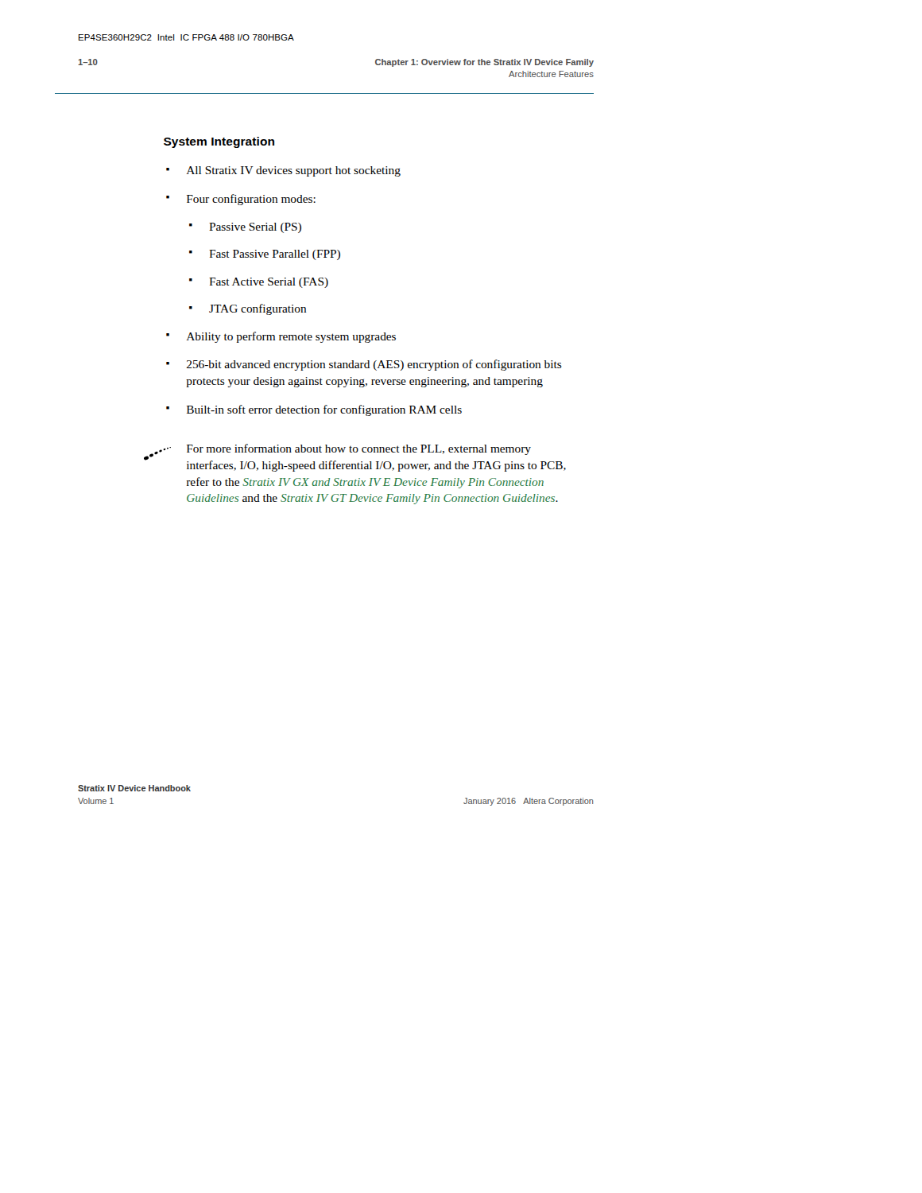EP4SE360H29C2 Intel IC FPGA 488 I/O 780HBGA
1–10
Chapter 1: Overview for the Stratix IV Device Family
Architecture Features
System Integration
All Stratix IV devices support hot socketing
Four configuration modes:
Passive Serial (PS)
Fast Passive Parallel (FPP)
Fast Active Serial (FAS)
JTAG configuration
Ability to perform remote system upgrades
256-bit advanced encryption standard (AES) encryption of configuration bits protects your design against copying, reverse engineering, and tampering
Built-in soft error detection for configuration RAM cells
For more information about how to connect the PLL, external memory interfaces, I/O, high-speed differential I/O, power, and the JTAG pins to PCB, refer to the Stratix IV GX and Stratix IV E Device Family Pin Connection Guidelines and the Stratix IV GT Device Family Pin Connection Guidelines.
Stratix IV Device Handbook
Volume 1
January 2016 Altera Corporation